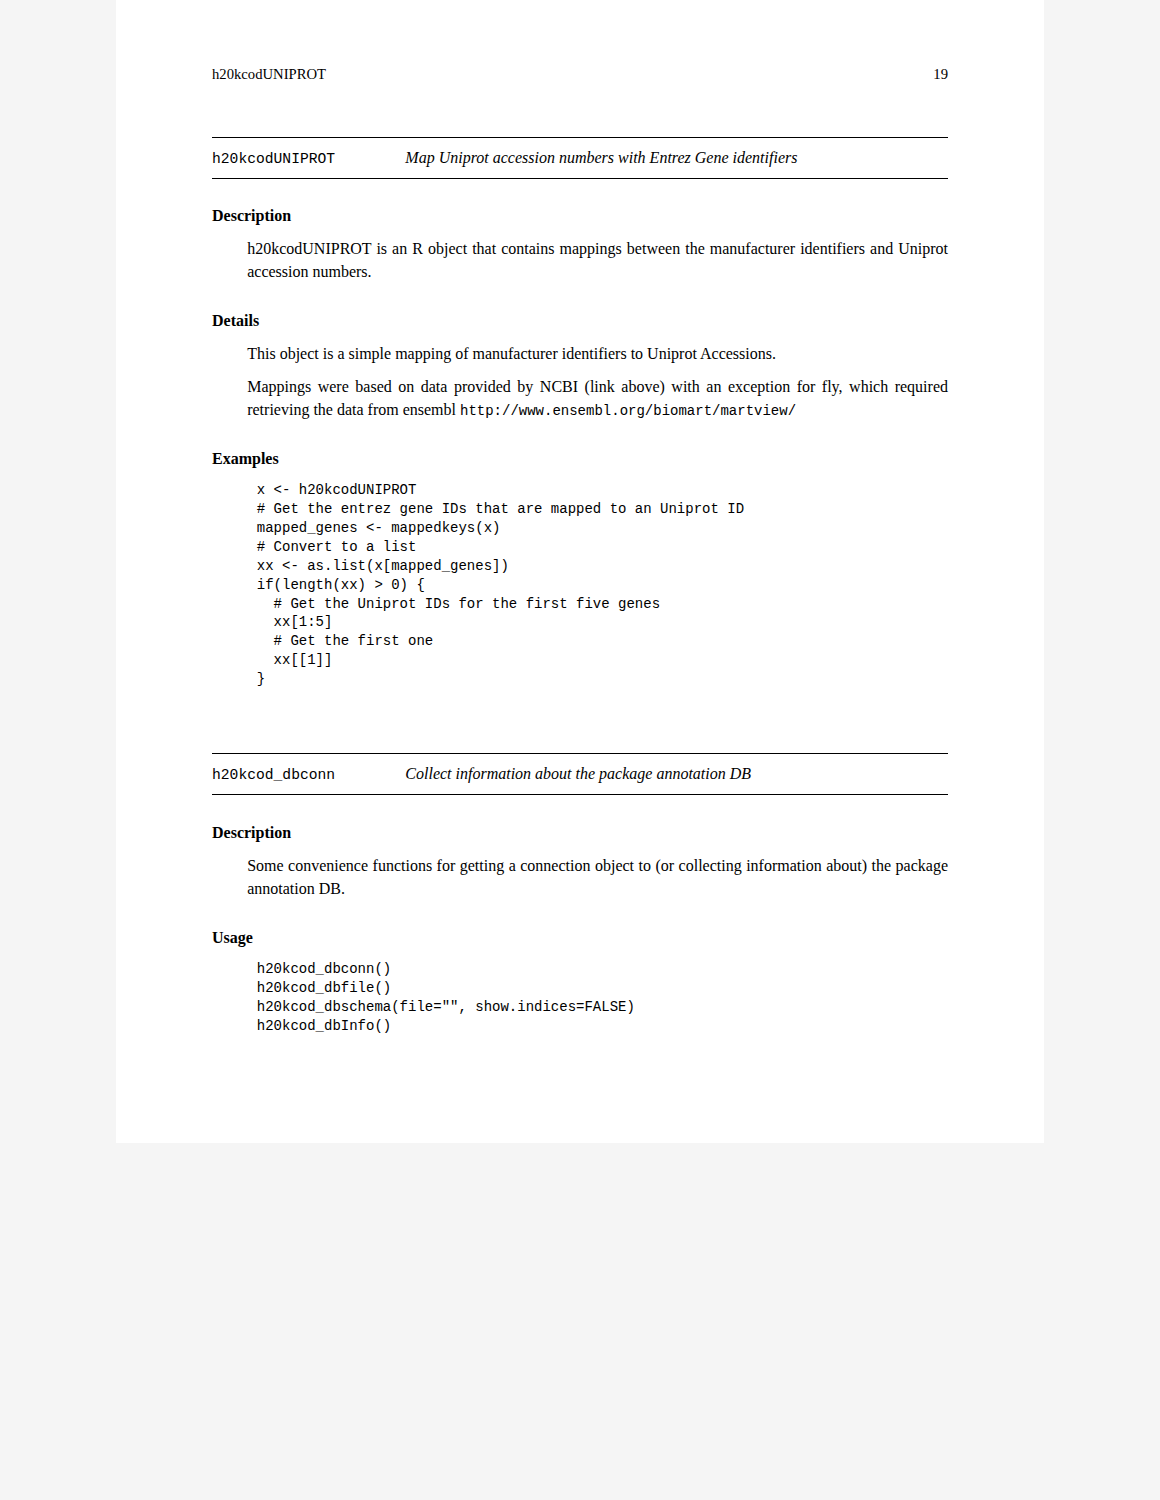h20kcodUNIPROT 19
h20kcodUNIPROT
Map Uniprot accession numbers with Entrez Gene identifiers
Description
h20kcodUNIPROT is an R object that contains mappings between the manufacturer identifiers and Uniprot accession numbers.
Details
This object is a simple mapping of manufacturer identifiers to Uniprot Accessions.
Mappings were based on data provided by NCBI (link above) with an exception for fly, which required retrieving the data from ensembl http://www.ensembl.org/biomart/martview/
Examples
x <- h20kcodUNIPROT
# Get the entrez gene IDs that are mapped to an Uniprot ID
mapped_genes <- mappedkeys(x)
# Convert to a list
xx <- as.list(x[mapped_genes])
if(length(xx) > 0) {
  # Get the Uniprot IDs for the first five genes
  xx[1:5]
  # Get the first one
  xx[[1]]
}
h20kcod_dbconn
Collect information about the package annotation DB
Description
Some convenience functions for getting a connection object to (or collecting information about) the package annotation DB.
Usage
h20kcod_dbconn()
h20kcod_dbfile()
h20kcod_dbschema(file="", show.indices=FALSE)
h20kcod_dbInfo()